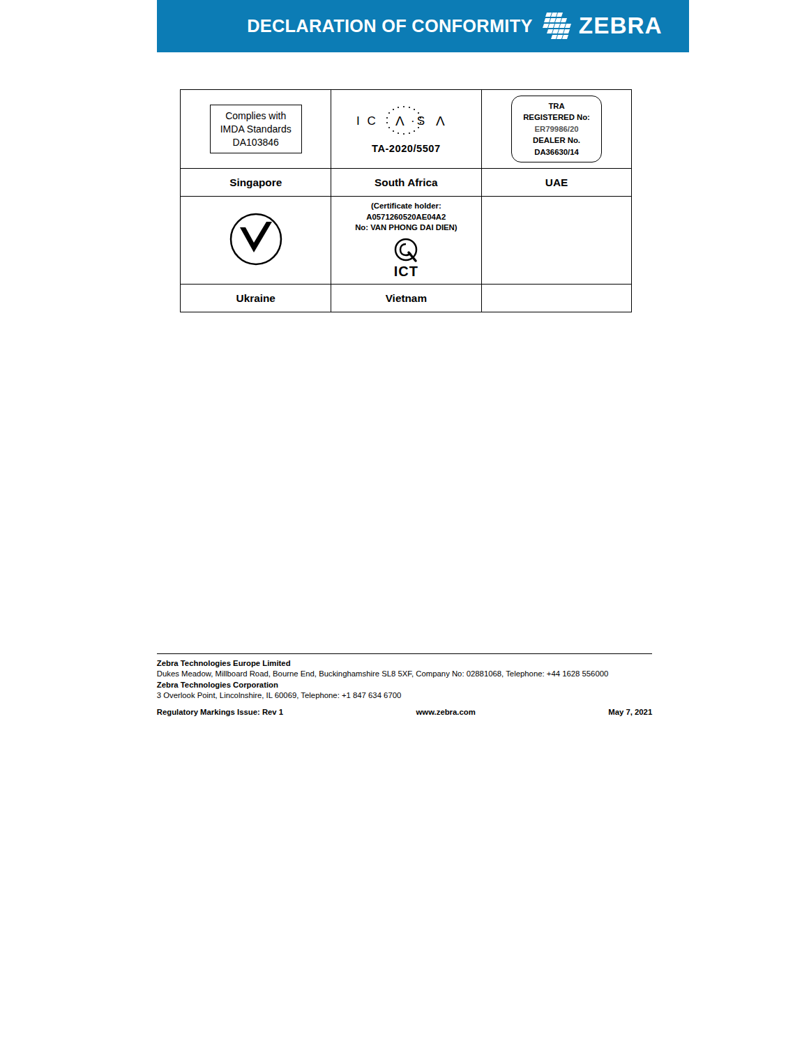DECLARATION OF CONFORMITY
ZEBRA
| Complies with IMDA Standards DA103846 | I C Λ ·S Λ TA-2020/5507 | TRA REGISTERED No: ER79986/20 DEALER No. DA36630/14 |
| Singapore | South Africa | UAE |
| | (Certificate holder: A0571260520AE04A2 No: VAN PHONG DAI DIEN) ICT | |
| Ukraine | Vietnam | |
Zebra Technologies Europe Limited
Dukes Meadow, Millboard Road, Bourne End, Buckinghamshire SL8 5XF, Company No: 02881068, Telephone: +44 1628 556000
Zebra Technologies Corporation
3 Overlook Point, Lincolnshire, IL 60069, Telephone: +1 847 634 6700
Regulatory Markings Issue: Rev 1
www.zebra.com
May 7, 2021